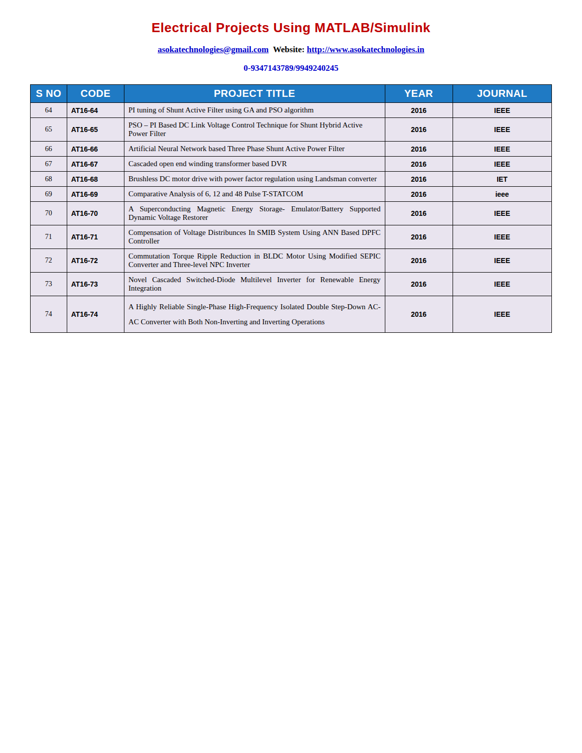Electrical Projects Using MATLAB/Simulink
asokatechnologies@gmail.com Website: http://www.asokatechnologies.in
0-9347143789/9949240245
| S NO | CODE | PROJECT TITLE | YEAR | JOURNAL |
| --- | --- | --- | --- | --- |
| 64 | AT16-64 | PI tuning of Shunt Active Filter using GA and PSO algorithm | 2016 | IEEE |
| 65 | AT16-65 | PSO – PI Based DC Link Voltage Control Technique for Shunt Hybrid Active Power Filter | 2016 | IEEE |
| 66 | AT16-66 | Artificial Neural Network based Three Phase Shunt Active Power Filter | 2016 | IEEE |
| 67 | AT16-67 | Cascaded open end winding transformer based DVR | 2016 | IEEE |
| 68 | AT16-68 | Brushless DC motor drive with power factor regulation using Landsman converter | 2016 | IET |
| 69 | AT16-69 | Comparative Analysis of 6, 12 and 48 Pulse T-STATCOM | 2016 | ieee |
| 70 | AT16-70 | A Superconducting Magnetic Energy Storage- Emulator/Battery Supported Dynamic Voltage Restorer | 2016 | IEEE |
| 71 | AT16-71 | Compensation of Voltage Distribunces In SMIB System Using ANN Based DPFC Controller | 2016 | IEEE |
| 72 | AT16-72 | Commutation Torque Ripple Reduction in BLDC Motor Using Modified SEPIC Converter and Three-level NPC Inverter | 2016 | IEEE |
| 73 | AT16-73 | Novel Cascaded Switched-Diode Multilevel Inverter for Renewable Energy Integration | 2016 | IEEE |
| 74 | AT16-74 | A Highly Reliable Single-Phase High-Frequency Isolated Double Step-Down AC-AC Converter with Both Non-Inverting and Inverting Operations | 2016 | IEEE |